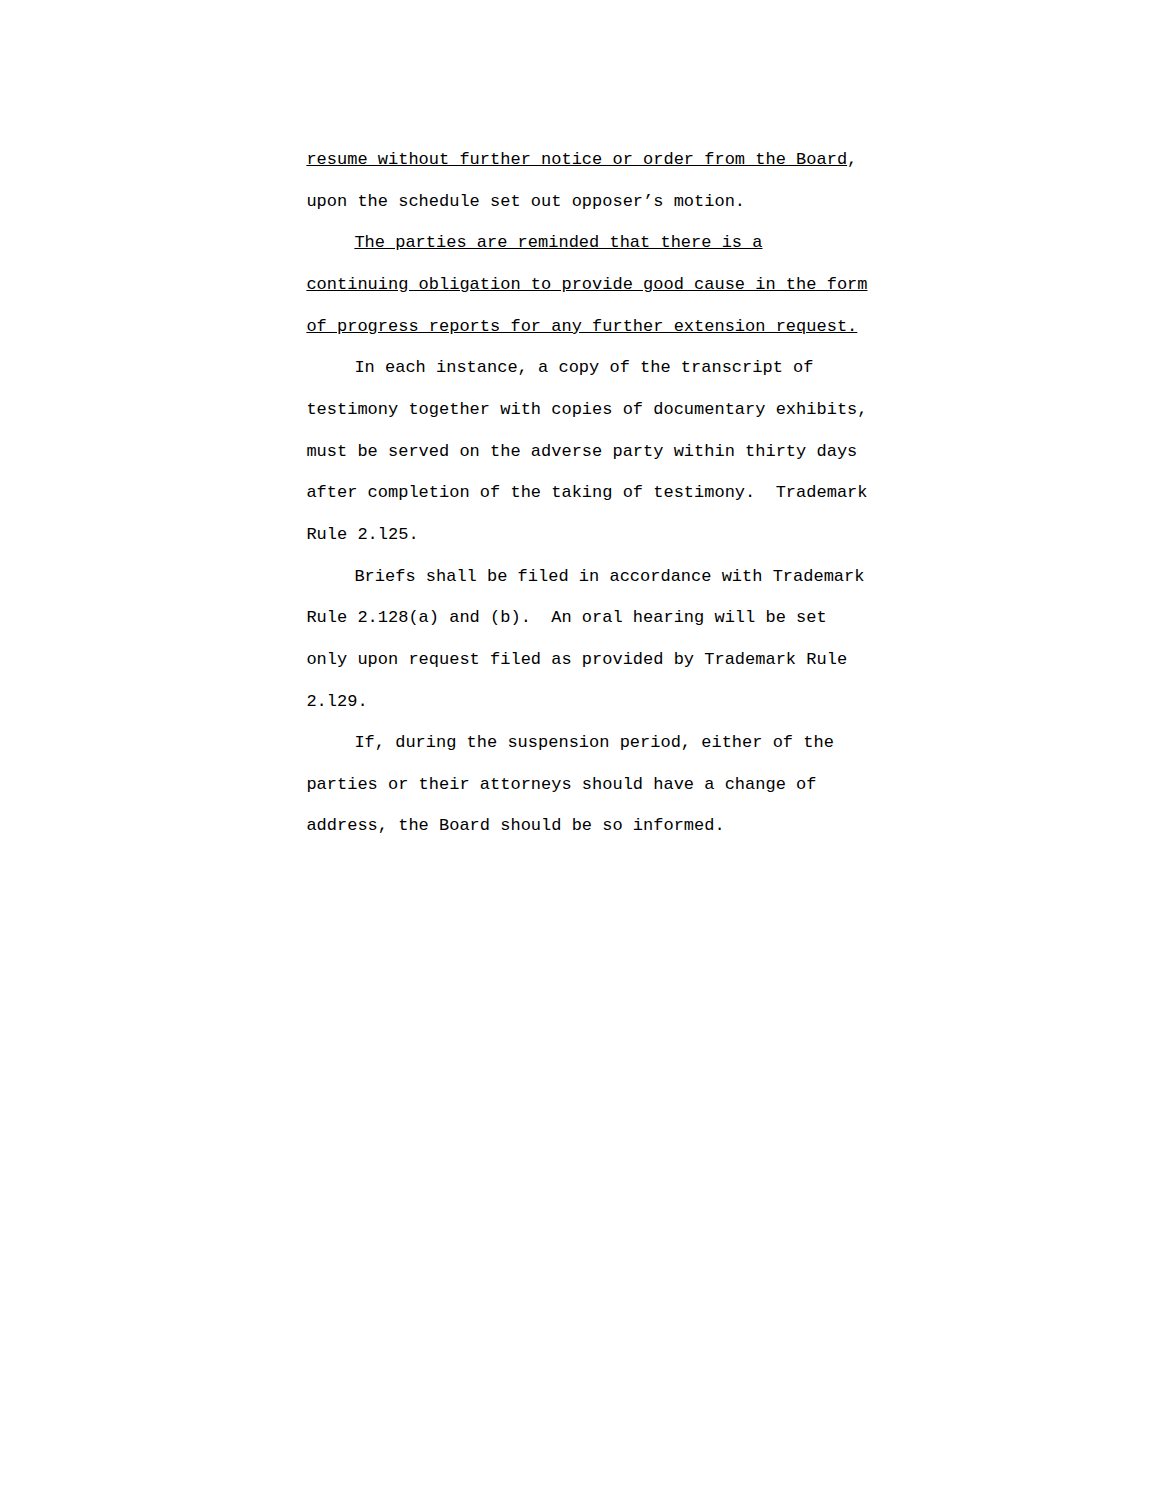resume without further notice or order from the Board, upon the schedule set out opposer’s motion.
The parties are reminded that there is a continuing obligation to provide good cause in the form of progress reports for any further extension request.
In each instance, a copy of the transcript of testimony together with copies of documentary exhibits, must be served on the adverse party within thirty days after completion of the taking of testimony. Trademark Rule 2.l25.
Briefs shall be filed in accordance with Trademark Rule 2.128(a) and (b). An oral hearing will be set only upon request filed as provided by Trademark Rule 2.l29.
If, during the suspension period, either of the parties or their attorneys should have a change of address, the Board should be so informed.